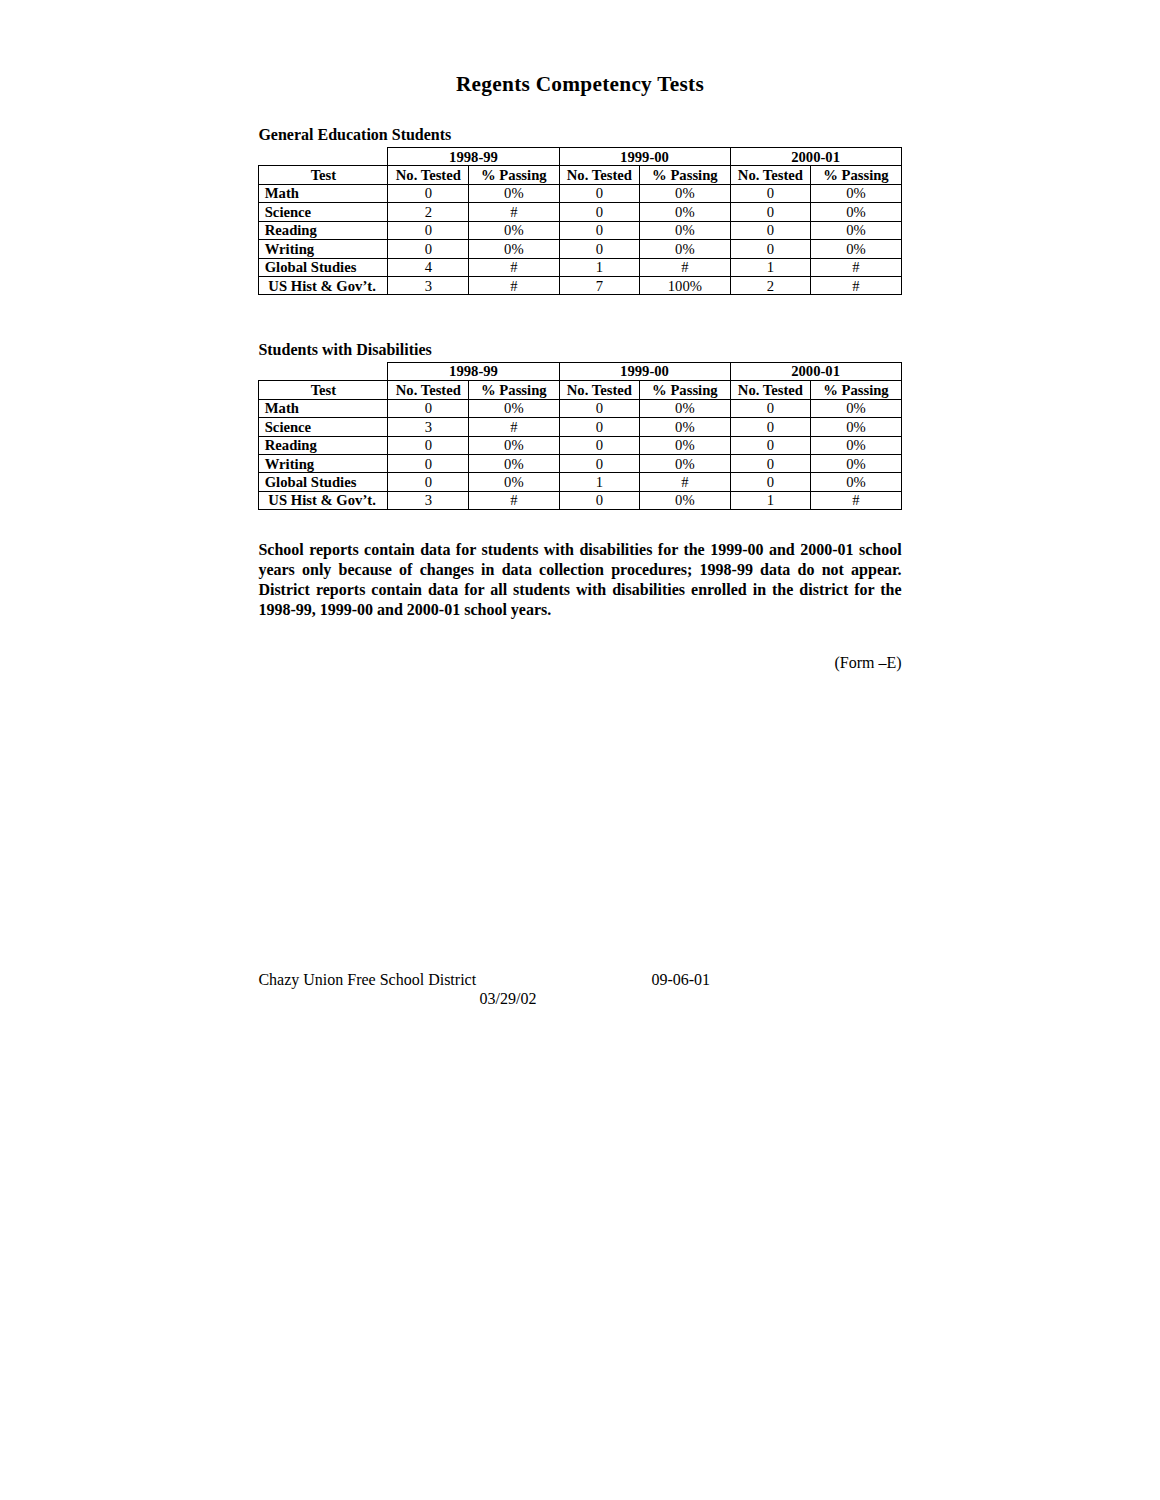Regents Competency Tests
General Education Students
| | 1998-99 | 1999-00 | 2000-01 |
| --- | --- | --- | --- |
| Test | No. Tested | % Passing | No. Tested | % Passing | No. Tested | % Passing |
| Math | 0 | 0% | 0 | 0% | 0 | 0% |
| Science | 2 | # | 0 | 0% | 0 | 0% |
| Reading | 0 | 0% | 0 | 0% | 0 | 0% |
| Writing | 0 | 0% | 0 | 0% | 0 | 0% |
| Global Studies | 4 | # | 1 | # | 1 | # |
| US Hist & Gov’t. | 3 | # | 7 | 100% | 2 | # |
Students with Disabilities
| | 1998-99 | 1999-00 | 2000-01 |
| --- | --- | --- | --- |
| Test | No. Tested | % Passing | No. Tested | % Passing | No. Tested | % Passing |
| Math | 0 | 0% | 0 | 0% | 0 | 0% |
| Science | 3 | # | 0 | 0% | 0 | 0% |
| Reading | 0 | 0% | 0 | 0% | 0 | 0% |
| Writing | 0 | 0% | 0 | 0% | 0 | 0% |
| Global Studies | 0 | 0% | 1 | # | 0 | 0% |
| US Hist & Gov’t. | 3 | # | 0 | 0% | 1 | # |
School reports contain data for students with disabilities for the 1999-00 and 2000-01 school years only because of changes in data collection procedures; 1998-99 data do not appear. District reports contain data for all students with disabilities enrolled in the district for the 1998-99, 1999-00 and 2000-01 school years.
(Form –E)
Chazy Union Free School District
09-06-01
03/29/02